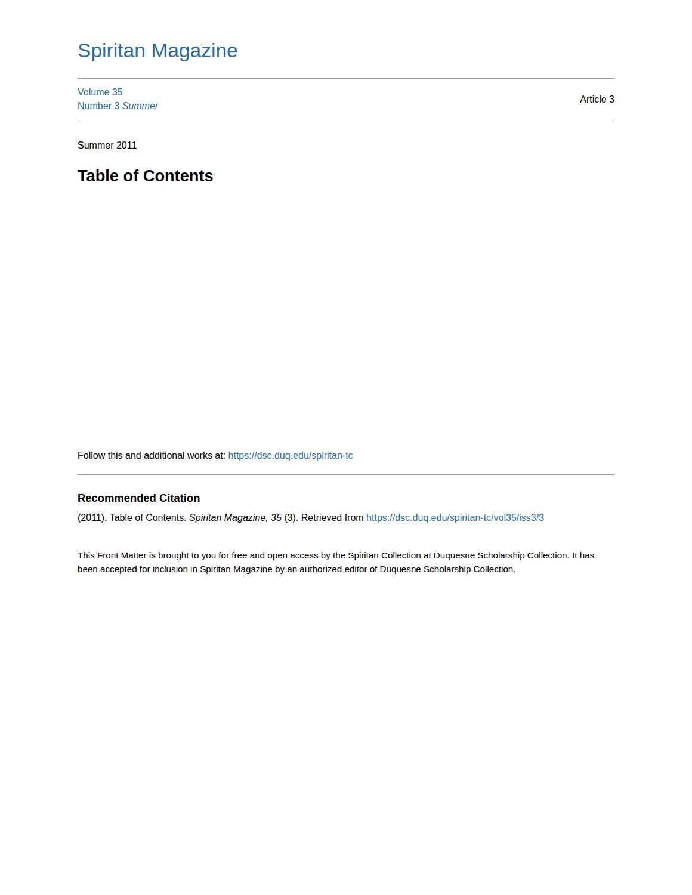Spiritan Magazine
Volume 35 Number 3 Summer
Article 3
Summer 2011
Table of Contents
Follow this and additional works at: https://dsc.duq.edu/spiritan-tc
Recommended Citation
(2011). Table of Contents. Spiritan Magazine, 35 (3). Retrieved from https://dsc.duq.edu/spiritan-tc/vol35/iss3/3
This Front Matter is brought to you for free and open access by the Spiritan Collection at Duquesne Scholarship Collection. It has been accepted for inclusion in Spiritan Magazine by an authorized editor of Duquesne Scholarship Collection.